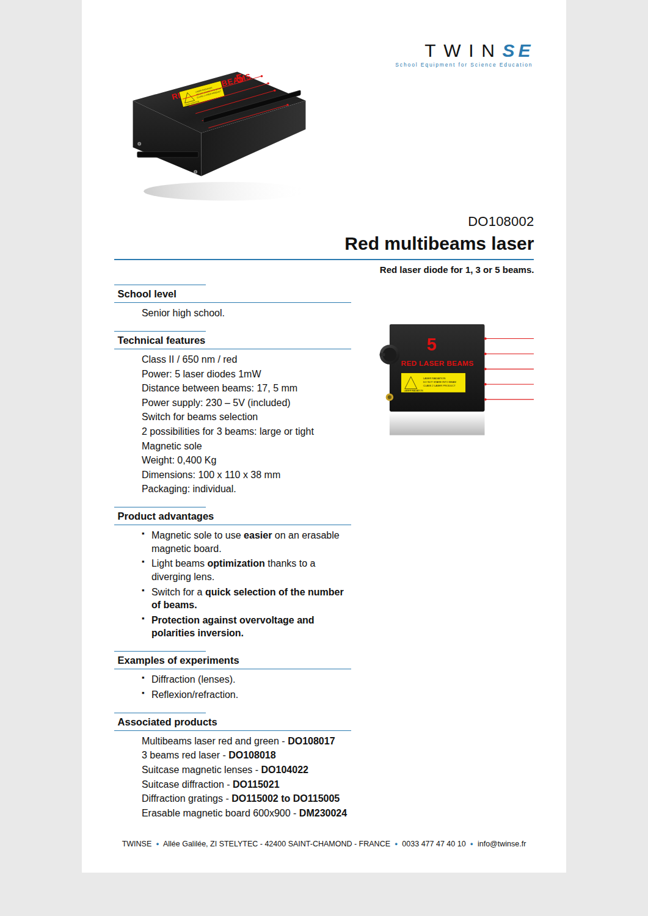TWINSE
School Equipment for Science Education
RED LASER BEAMS 5 LASER RADIATION DO NOT STARE INTO BEAM CLASS 2 LASER PRODUCT LASER RADIATION
DO108002
Red multibeams laser
Red laser diode for 1, 3 or 5 beams.
School level
Senior high school.
Technical features
Class II / 650 nm / red
Power: 5 laser diodes 1mW
Distance between beams: 17, 5 mm
Power supply: 230 – 5V (included)
Switch for beams selection
2 possibilities for 3 beams: large or tight
Magnetic sole
Weight: 0,400 Kg
Dimensions: 100 x 110 x 38 mm
Packaging: individual.
Product advantages
Magnetic sole to use easier on an erasable magnetic board.
Light beams optimization thanks to a diverging lens.
Switch for a quick selection of the number of beams.
Protection against overvoltage and polarities inversion.
Examples of experiments
Diffraction (lenses).
Reflexion/refraction.
Associated products
Multibeams laser red and green - DO108017
3 beams red laser - DO108018
Suitcase magnetic lenses - DO104022
Suitcase diffraction - DO115021
Diffraction gratings - DO115002 to DO115005
Erasable magnetic board 600x900 - DM230024
5 RED LASER BEAMS LASER RADIATION DO NOT STARE INTO BEAM CLASS 2 LASER PRODUCT LASER RADIATION
TWINSE • Allée Galilée, ZI STELYTEC - 42400 SAINT-CHAMOND - FRANCE • 0033 477 47 40 10 • info@twinse.fr